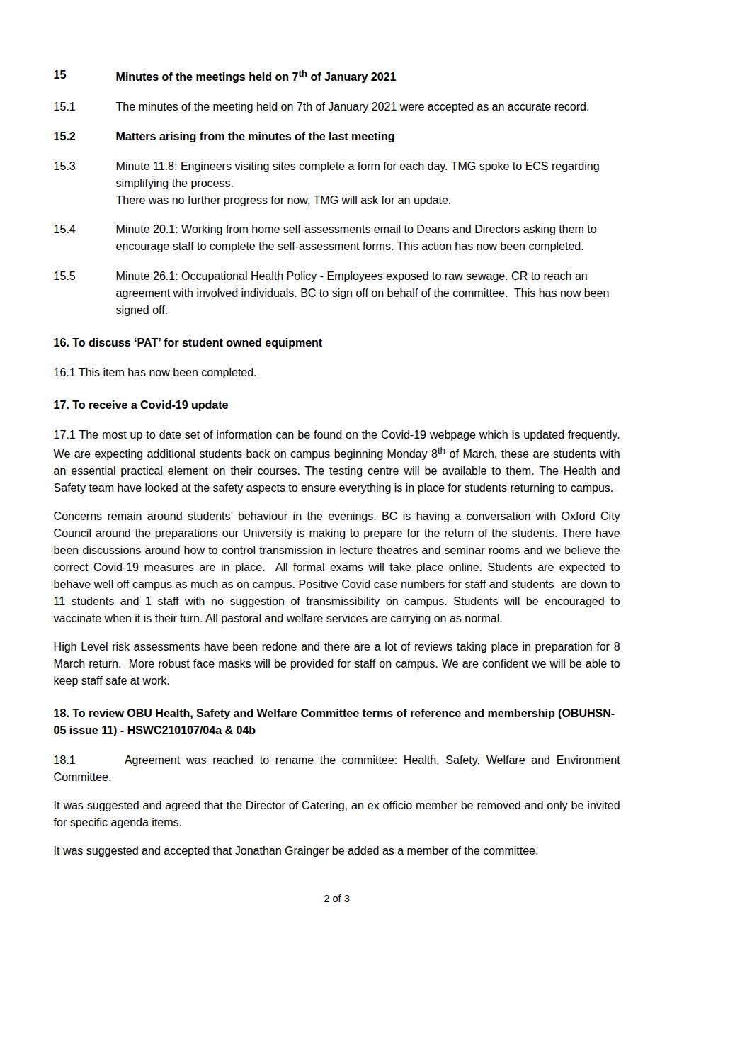15
Minutes of the meetings held on 7th of January 2021
15.1
The minutes of the meeting held on 7th of January 2021 were accepted as an accurate record.
15.2
Matters arising from the minutes of the last meeting
15.3
Minute 11.8: Engineers visiting sites complete a form for each day. TMG spoke to ECS regarding simplifying the process.
There was no further progress for now, TMG will ask for an update.
15.4
Minute 20.1: Working from home self-assessments email to Deans and Directors asking them to encourage staff to complete the self-assessment forms. This action has now been completed.
15.5
Minute 26.1: Occupational Health Policy - Employees exposed to raw sewage. CR to reach an agreement with involved individuals. BC to sign off on behalf of the committee. This has now been signed off.
16. To discuss ‘PAT’ for student owned equipment
16.1 This item has now been completed.
17. To receive a Covid-19 update
17.1 The most up to date set of information can be found on the Covid-19 webpage which is updated frequently. We are expecting additional students back on campus beginning Monday 8th of March, these are students with an essential practical element on their courses. The testing centre will be available to them. The Health and Safety team have looked at the safety aspects to ensure everything is in place for students returning to campus.
Concerns remain around students’ behaviour in the evenings. BC is having a conversation with Oxford City Council around the preparations our University is making to prepare for the return of the students. There have been discussions around how to control transmission in lecture theatres and seminar rooms and we believe the correct Covid-19 measures are in place. All formal exams will take place online. Students are expected to behave well off campus as much as on campus. Positive Covid case numbers for staff and students are down to 11 students and 1 staff with no suggestion of transmissibility on campus. Students will be encouraged to vaccinate when it is their turn. All pastoral and welfare services are carrying on as normal.
High Level risk assessments have been redone and there are a lot of reviews taking place in preparation for 8 March return. More robust face masks will be provided for staff on campus. We are confident we will be able to keep staff safe at work.
18. To review OBU Health, Safety and Welfare Committee terms of reference and membership (OBUHSN-05 issue 11) - HSWC210107/04a & 04b
18.1 Agreement was reached to rename the committee: Health, Safety, Welfare and Environment Committee.
It was suggested and agreed that the Director of Catering, an ex officio member be removed and only be invited for specific agenda items.
It was suggested and accepted that Jonathan Grainger be added as a member of the committee.
2 of 3